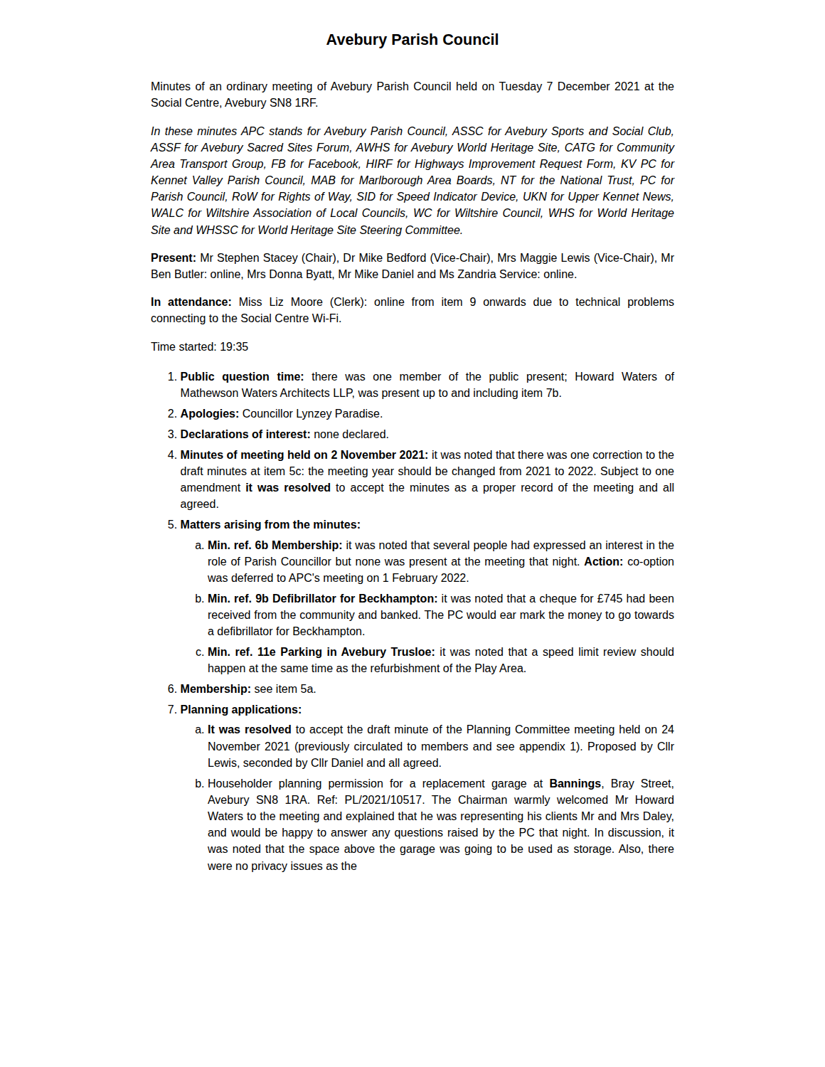Avebury Parish Council
Minutes of an ordinary meeting of Avebury Parish Council held on Tuesday 7 December 2021 at the Social Centre, Avebury SN8 1RF.
In these minutes APC stands for Avebury Parish Council, ASSC for Avebury Sports and Social Club, ASSF for Avebury Sacred Sites Forum, AWHS for Avebury World Heritage Site, CATG for Community Area Transport Group, FB for Facebook, HIRF for Highways Improvement Request Form, KV PC for Kennet Valley Parish Council, MAB for Marlborough Area Boards, NT for the National Trust, PC for Parish Council, RoW for Rights of Way, SID for Speed Indicator Device, UKN for Upper Kennet News, WALC for Wiltshire Association of Local Councils, WC for Wiltshire Council, WHS for World Heritage Site and WHSSC for World Heritage Site Steering Committee.
Present: Mr Stephen Stacey (Chair), Dr Mike Bedford (Vice-Chair), Mrs Maggie Lewis (Vice-Chair), Mr Ben Butler: online, Mrs Donna Byatt, Mr Mike Daniel and Ms Zandria Service: online.
In attendance: Miss Liz Moore (Clerk): online from item 9 onwards due to technical problems connecting to the Social Centre Wi-Fi.
Time started: 19:35
Public question time: there was one member of the public present; Howard Waters of Mathewson Waters Architects LLP, was present up to and including item 7b.
Apologies: Councillor Lynzey Paradise.
Declarations of interest: none declared.
Minutes of meeting held on 2 November 2021: it was noted that there was one correction to the draft minutes at item 5c: the meeting year should be changed from 2021 to 2022. Subject to one amendment it was resolved to accept the minutes as a proper record of the meeting and all agreed.
Matters arising from the minutes:
Min. ref. 6b Membership: it was noted that several people had expressed an interest in the role of Parish Councillor but none was present at the meeting that night. Action: co-option was deferred to APC's meeting on 1 February 2022.
Min. ref. 9b Defibrillator for Beckhampton: it was noted that a cheque for £745 had been received from the community and banked. The PC would ear mark the money to go towards a defibrillator for Beckhampton.
Min. ref. 11e Parking in Avebury Trusloe: it was noted that a speed limit review should happen at the same time as the refurbishment of the Play Area.
Membership: see item 5a.
Planning applications:
It was resolved to accept the draft minute of the Planning Committee meeting held on 24 November 2021 (previously circulated to members and see appendix 1). Proposed by Cllr Lewis, seconded by Cllr Daniel and all agreed.
Householder planning permission for a replacement garage at Bannings, Bray Street, Avebury SN8 1RA. Ref: PL/2021/10517. The Chairman warmly welcomed Mr Howard Waters to the meeting and explained that he was representing his clients Mr and Mrs Daley, and would be happy to answer any questions raised by the PC that night. In discussion, it was noted that the space above the garage was going to be used as storage. Also, there were no privacy issues as the